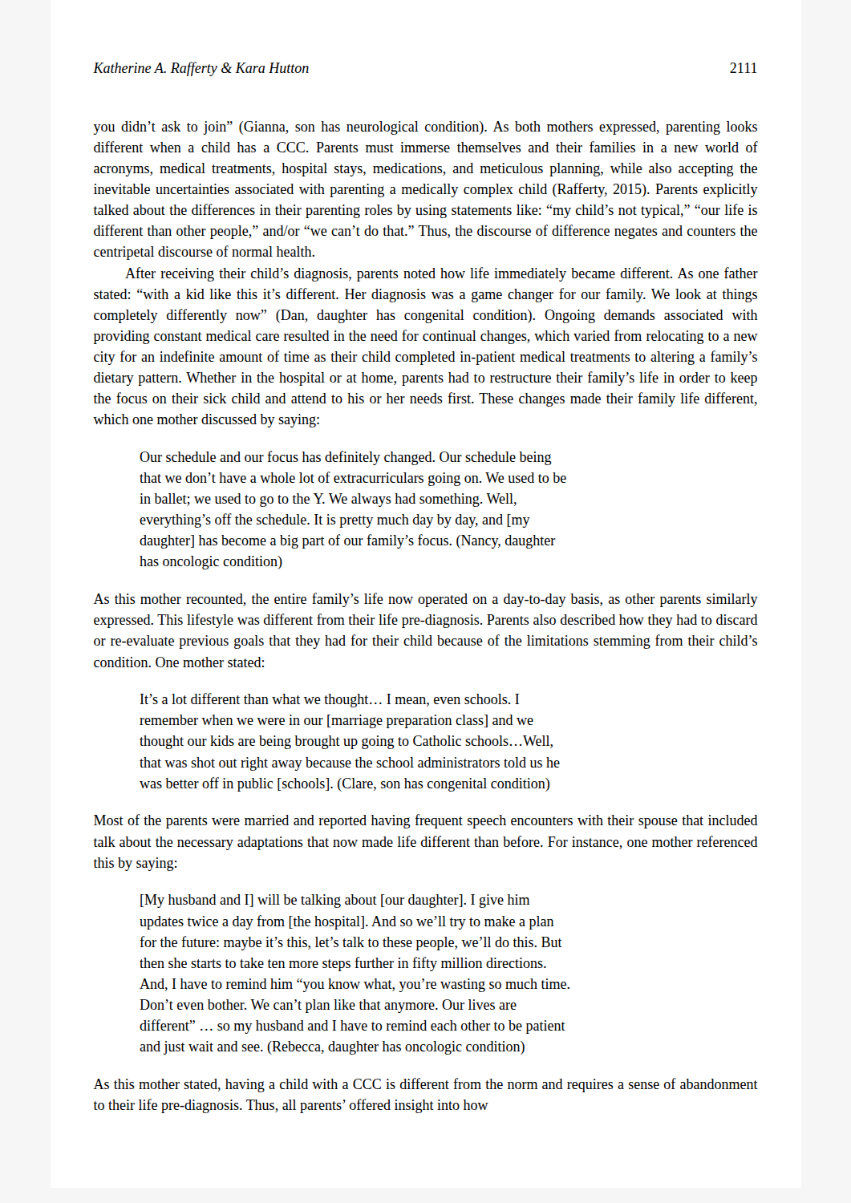Katherine A. Rafferty & Kara Hutton 2111
you didn’t ask to join” (Gianna, son has neurological condition). As both mothers expressed, parenting looks different when a child has a CCC. Parents must immerse themselves and their families in a new world of acronyms, medical treatments, hospital stays, medications, and meticulous planning, while also accepting the inevitable uncertainties associated with parenting a medically complex child (Rafferty, 2015). Parents explicitly talked about the differences in their parenting roles by using statements like: “my child’s not typical,” “our life is different than other people,” and/or “we can’t do that.” Thus, the discourse of difference negates and counters the centripetal discourse of normal health.
After receiving their child’s diagnosis, parents noted how life immediately became different. As one father stated: “with a kid like this it’s different. Her diagnosis was a game changer for our family. We look at things completely differently now” (Dan, daughter has congenital condition). Ongoing demands associated with providing constant medical care resulted in the need for continual changes, which varied from relocating to a new city for an indefinite amount of time as their child completed in-patient medical treatments to altering a family’s dietary pattern. Whether in the hospital or at home, parents had to restructure their family’s life in order to keep the focus on their sick child and attend to his or her needs first. These changes made their family life different, which one mother discussed by saying:
Our schedule and our focus has definitely changed. Our schedule being that we don’t have a whole lot of extracurriculars going on. We used to be in ballet; we used to go to the Y. We always had something. Well, everything’s off the schedule. It is pretty much day by day, and [my daughter] has become a big part of our family’s focus. (Nancy, daughter has oncologic condition)
As this mother recounted, the entire family’s life now operated on a day-to-day basis, as other parents similarly expressed. This lifestyle was different from their life pre-diagnosis. Parents also described how they had to discard or re-evaluate previous goals that they had for their child because of the limitations stemming from their child’s condition. One mother stated:
It’s a lot different than what we thought… I mean, even schools. I remember when we were in our [marriage preparation class] and we thought our kids are being brought up going to Catholic schools…Well, that was shot out right away because the school administrators told us he was better off in public [schools]. (Clare, son has congenital condition)
Most of the parents were married and reported having frequent speech encounters with their spouse that included talk about the necessary adaptations that now made life different than before. For instance, one mother referenced this by saying:
[My husband and I] will be talking about [our daughter]. I give him updates twice a day from [the hospital]. And so we’ll try to make a plan for the future: maybe it’s this, let’s talk to these people, we’ll do this. But then she starts to take ten more steps further in fifty million directions. And, I have to remind him “you know what, you’re wasting so much time. Don’t even bother. We can’t plan like that anymore. Our lives are different” … so my husband and I have to remind each other to be patient and just wait and see. (Rebecca, daughter has oncologic condition)
As this mother stated, having a child with a CCC is different from the norm and requires a sense of abandonment to their life pre-diagnosis. Thus, all parents’ offered insight into how